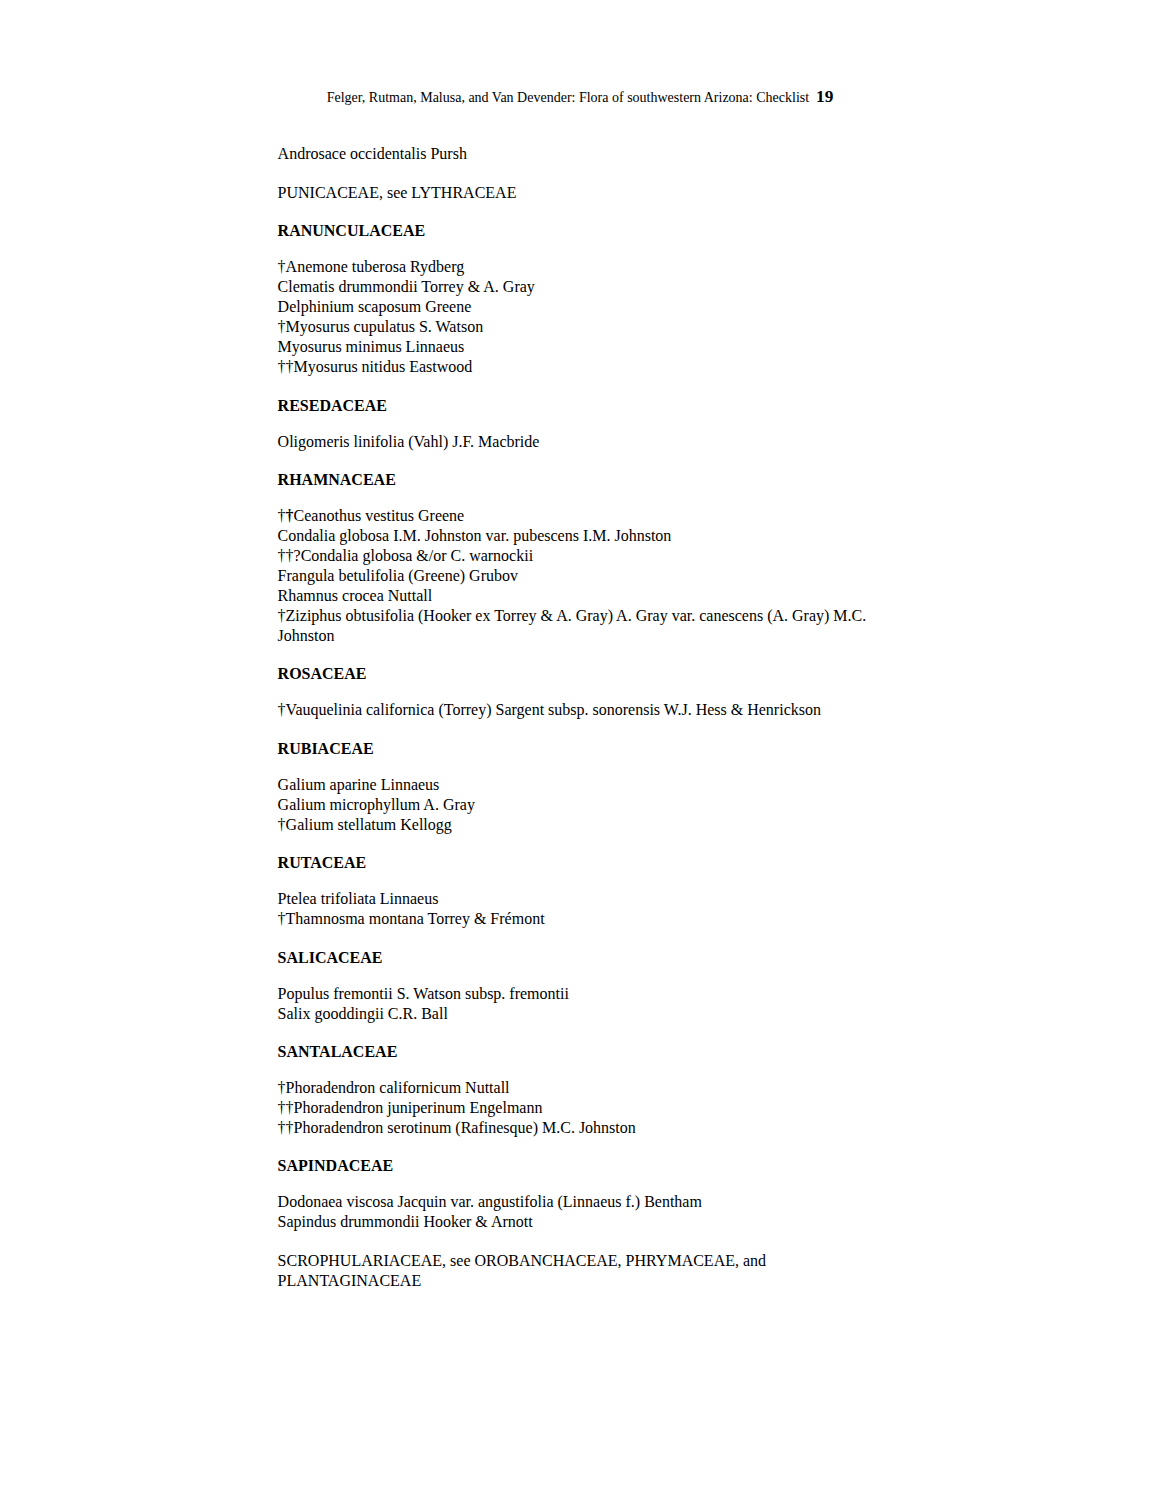Felger, Rutman, Malusa, and Van Devender: Flora of southwestern Arizona: Checklist19
Androsace occidentalis Pursh
PUNICACEAE, see LYTHRACEAE
RANUNCULACEAE
†Anemone tuberosa Rydberg
Clematis drummondii Torrey & A. Gray
Delphinium scaposum Greene
†Myosurus cupulatus S. Watson
Myosurus minimus Linnaeus
††Myosurus nitidus Eastwood
RESEDACEAE
Oligomeris linifolia (Vahl) J.F. Macbride
RHAMNACEAE
††Ceanothus vestitus Greene
Condalia globosa I.M. Johnston var. pubescens I.M. Johnston
††?Condalia globosa &/or C. warnockii
Frangula betulifolia (Greene) Grubov
Rhamnus crocea Nuttall
†Ziziphus obtusifolia (Hooker ex Torrey & A. Gray) A. Gray var. canescens (A. Gray) M.C. Johnston
ROSACEAE
†Vauquelinia californica (Torrey) Sargent subsp. sonorensis W.J. Hess & Henrickson
RUBIACEAE
Galium aparine Linnaeus
Galium microphyllum A. Gray
†Galium stellatum Kellogg
RUTACEAE
Ptelea trifoliata Linnaeus
†Thamnosma montana Torrey & Frémont
SALICACEAE
Populus fremontii S. Watson subsp. fremontii
Salix gooddingii C.R. Ball
SANTALACEAE
†Phoradendron californicum Nuttall
††Phoradendron juniperinum Engelmann
††Phoradendron serotinum (Rafinesque) M.C. Johnston
SAPINDACEAE
Dodonaea viscosa Jacquin var. angustifolia (Linnaeus f.) Bentham
Sapindus drummondii Hooker & Arnott
SCROPHULARIACEAE, see OROBANCHACEAE, PHRYMACEAE, and PLANTAGINACEAE